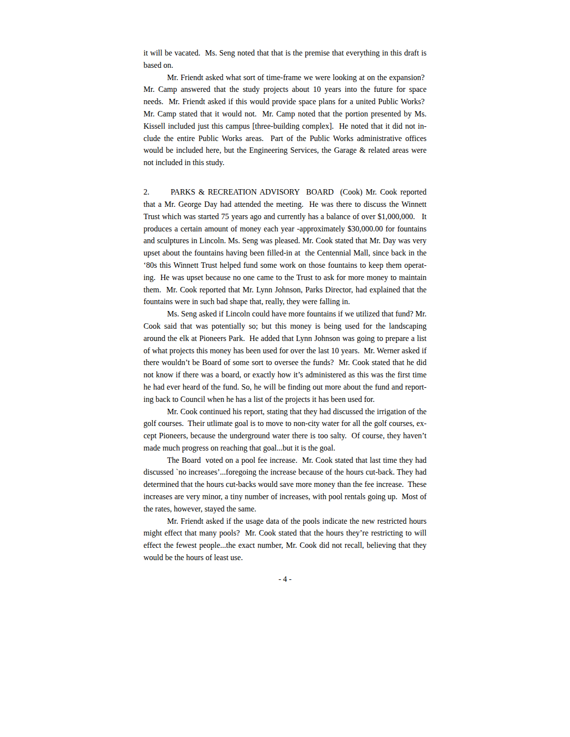it will be vacated. Ms. Seng noted that that is the premise that everything in this draft is based on.
Mr. Friendt asked what sort of time-frame we were looking at on the expansion? Mr. Camp answered that the study projects about 10 years into the future for space needs. Mr. Friendt asked if this would provide space plans for a united Public Works? Mr. Camp stated that it would not. Mr. Camp noted that the portion presented by Ms. Kissell included just this campus [three-building complex]. He noted that it did not include the entire Public Works areas. Part of the Public Works administrative offices would be included here, but the Engineering Services, the Garage & related areas were not included in this study.
2. PARKS & RECREATION ADVISORY BOARD (Cook) Mr. Cook reported that a Mr. George Day had attended the meeting. He was there to discuss the Winnett Trust which was started 75 years ago and currently has a balance of over $1,000,000. It produces a certain amount of money each year -approximately $30,000.00 for fountains and sculptures in Lincoln. Ms. Seng was pleased. Mr. Cook stated that Mr. Day was very upset about the fountains having been filled-in at the Centennial Mall, since back in the ‘80s this Winnett Trust helped fund some work on those fountains to keep them operating. He was upset because no one came to the Trust to ask for more money to maintain them. Mr. Cook reported that Mr. Lynn Johnson, Parks Director, had explained that the fountains were in such bad shape that, really, they were falling in.
Ms. Seng asked if Lincoln could have more fountains if we utilized that fund? Mr. Cook said that was potentially so; but this money is being used for the landscaping around the elk at Pioneers Park. He added that Lynn Johnson was going to prepare a list of what projects this money has been used for over the last 10 years. Mr. Werner asked if there wouldn’t be Board of some sort to oversee the funds? Mr. Cook stated that he did not know if there was a board, or exactly how it’s administered as this was the first time he had ever heard of the fund. So, he will be finding out more about the fund and reporting back to Council when he has a list of the projects it has been used for.
Mr. Cook continued his report, stating that they had discussed the irrigation of the golf courses. Their utlimate goal is to move to non-city water for all the golf courses, except Pioneers, because the underground water there is too salty. Of course, they haven’t made much progress on reaching that goal...but it is the goal.
The Board voted on a pool fee increase. Mr. Cook stated that last time they had discussed `no increases’...foregoing the increase because of the hours cut-back. They had determined that the hours cut-backs would save more money than the fee increase. These increases are very minor, a tiny number of increases, with pool rentals going up. Most of the rates, however, stayed the same.
Mr. Friendt asked if the usage data of the pools indicate the new restricted hours might effect that many pools? Mr. Cook stated that the hours they’re restricting to will effect the fewest people...the exact number, Mr. Cook did not recall, believing that they would be the hours of least use.
- 4 -